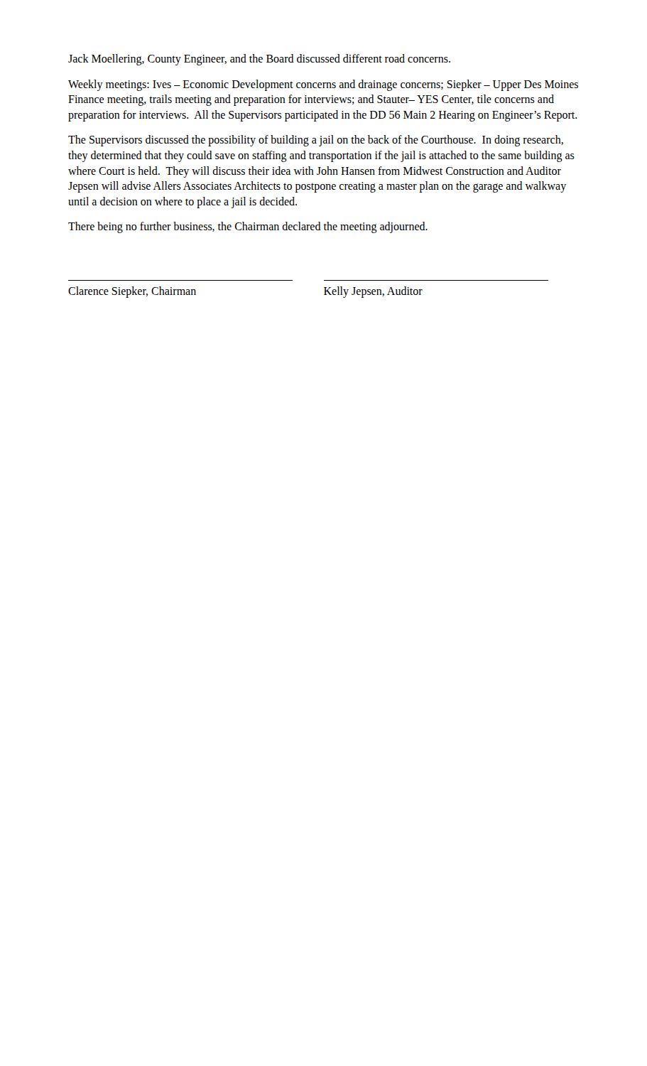Jack Moellering, County Engineer, and the Board discussed different road concerns.
Weekly meetings: Ives – Economic Development concerns and drainage concerns; Siepker – Upper Des Moines Finance meeting, trails meeting and preparation for interviews; and Stauter– YES Center, tile concerns and preparation for interviews. All the Supervisors participated in the DD 56 Main 2 Hearing on Engineer’s Report.
The Supervisors discussed the possibility of building a jail on the back of the Courthouse. In doing research, they determined that they could save on staffing and transportation if the jail is attached to the same building as where Court is held. They will discuss their idea with John Hansen from Midwest Construction and Auditor Jepsen will advise Allers Associates Architects to postpone creating a master plan on the garage and walkway until a decision on where to place a jail is decided.
There being no further business, the Chairman declared the meeting adjourned.
| Clarence Siepker, Chairman | Kelly Jepsen, Auditor |